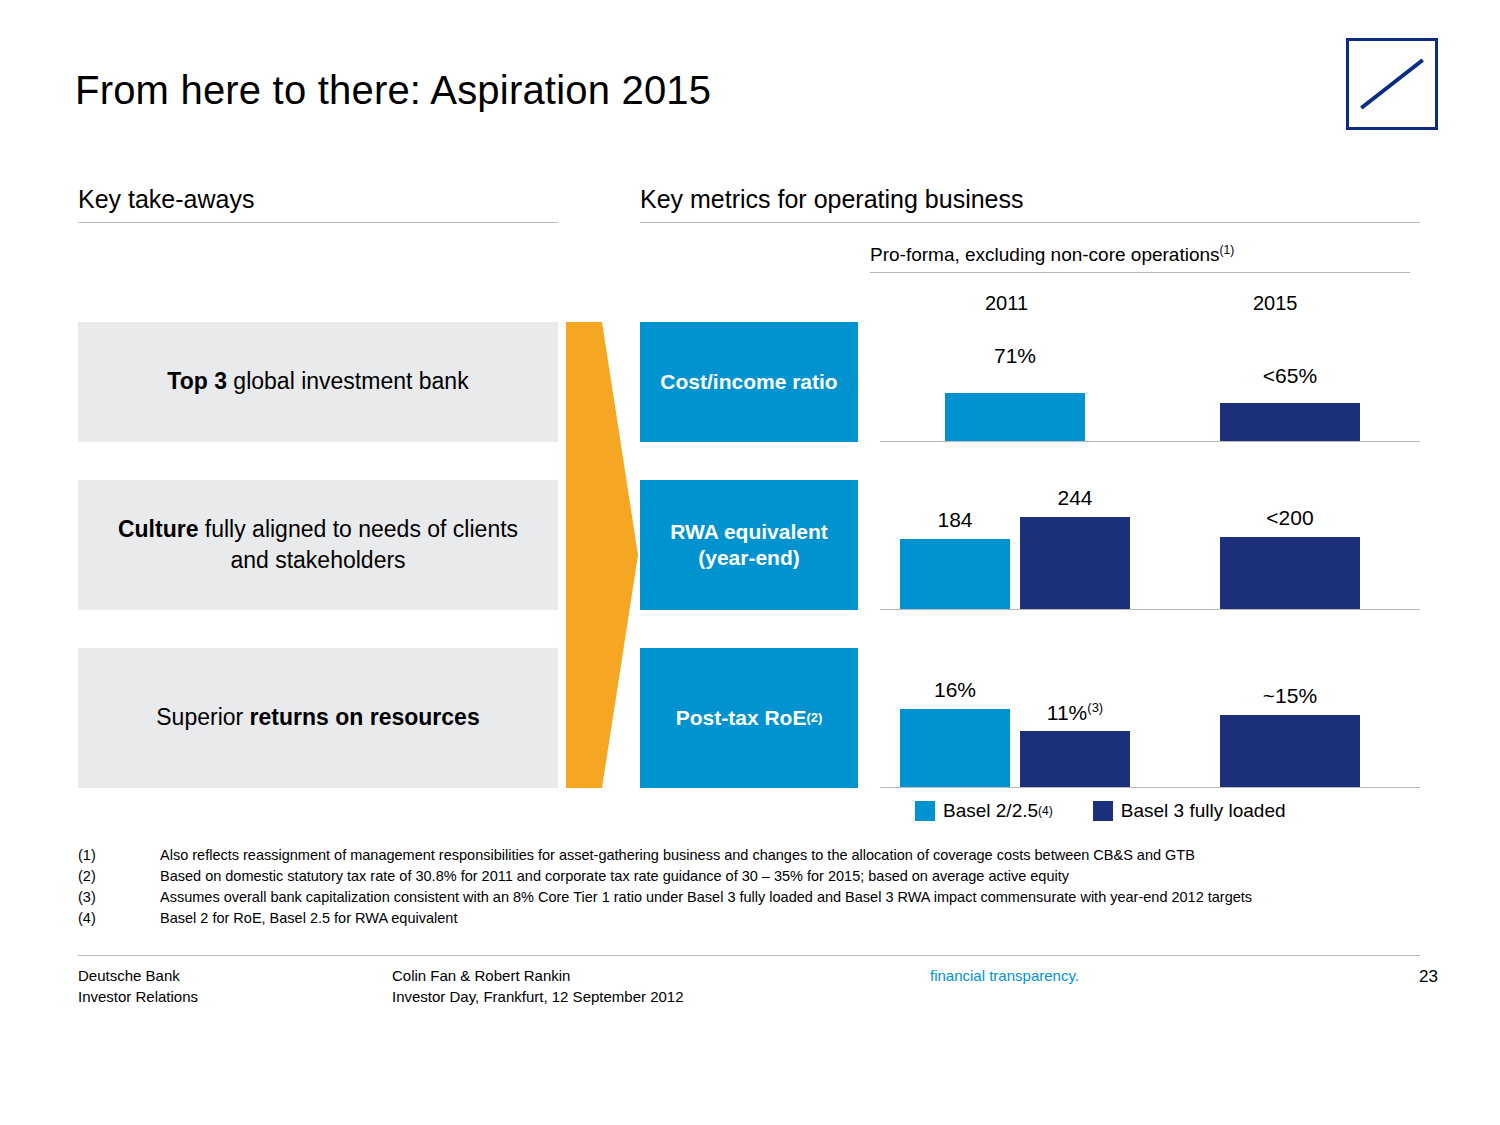From here to there: Aspiration 2015
Key take-aways
Key metrics for operating business
Pro-forma, excluding non-core operations(1)
2011
2015
Top 3 global investment bank
Culture fully aligned to needs of clients and stakeholders
Superior returns on resources
Cost/income ratio
RWA equivalent (year-end)
Post-tax RoE(2)
71%
<65%
184
244
<200
16%
11%(3)
~15%
Basel 2/2.5(4)
Basel 3 fully loaded
(1)
Also reflects reassignment of management responsibilities for asset-gathering business and changes to the allocation of coverage costs between CB&S and GTB
(2)
Based on domestic statutory tax rate of 30.8% for 2011 and corporate tax rate guidance of 30 – 35% for 2015; based on average active equity
(3)
Assumes overall bank capitalization consistent with an 8% Core Tier 1 ratio under Basel 3 fully loaded and Basel 3 RWA impact commensurate with year-end 2012 targets
(4)
Basel 2 for RoE, Basel 2.5 for RWA equivalent
Deutsche Bank
Investor Relations
Colin Fan & Robert Rankin
Investor Day, Frankfurt, 12 September 2012
financial transparency.
23